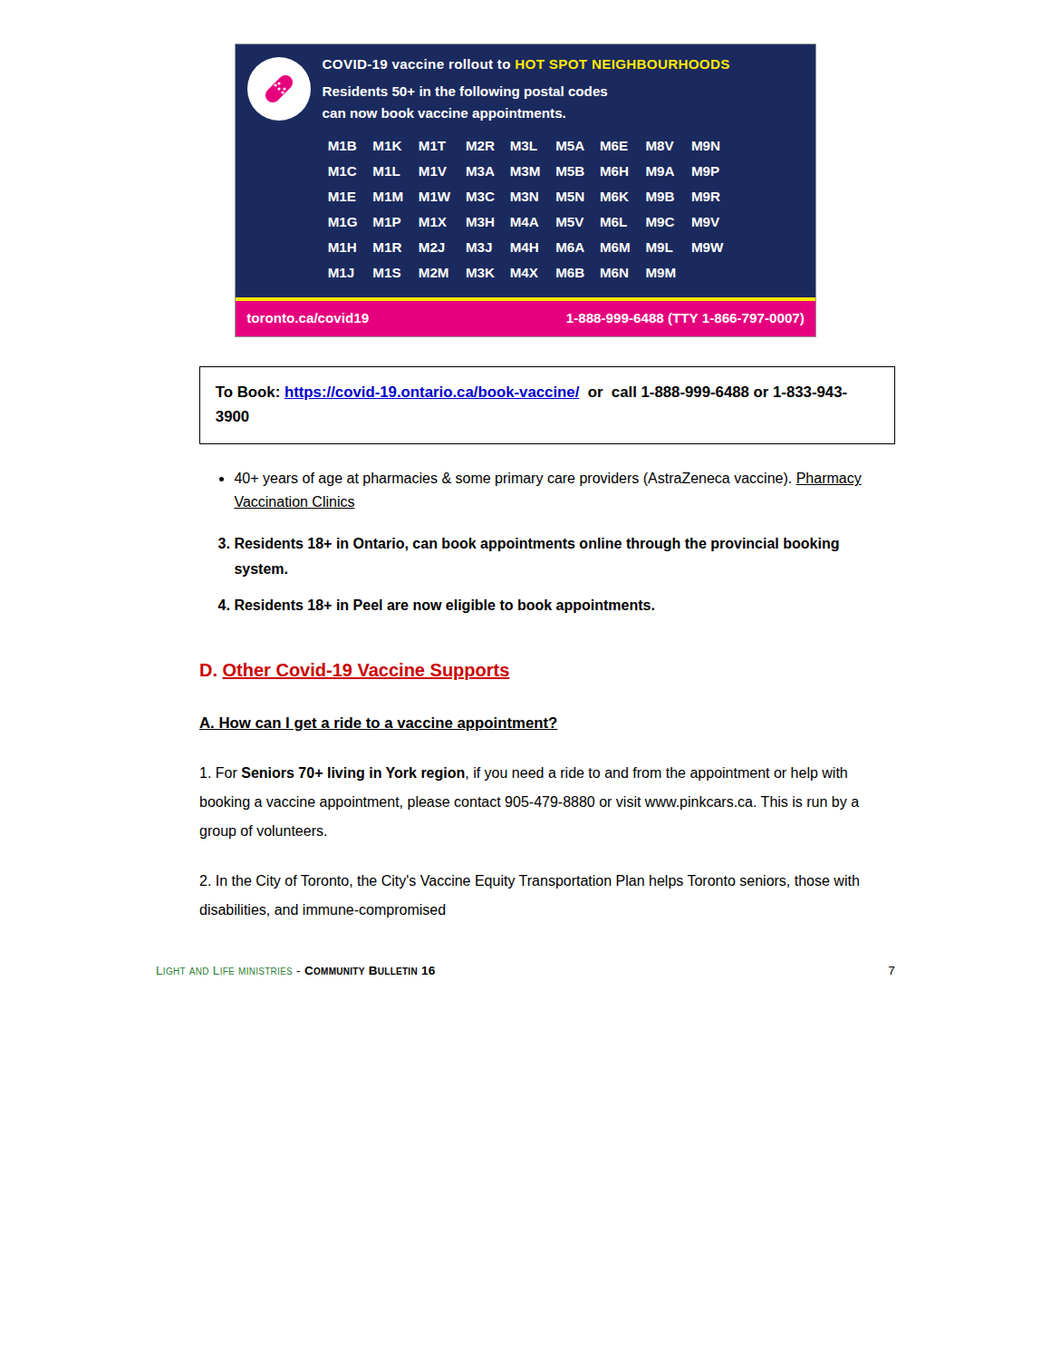COVID-19 vaccine rollout to HOT SPOT NEIGHBOURHOODS
Residents 50+ in the following postal codes
can now book vaccine appointments.
| M1B | M1K | M1T | M2R | M3L | M5A | M6E | M8V | M9N |
| M1C | M1L | M1V | M3A | M3M | M5B | M6H | M9A | M9P |
| M1E | M1M | M1W | M3C | M3N | M5N | M6K | M9B | M9R |
| M1G | M1P | M1X | M3H | M4A | M5V | M6L | M9C | M9V |
| M1H | M1R | M2J | M3J | M4H | M6A | M6M | M9L | M9W |
| M1J | M1S | M2M | M3K | M4X | M6B | M6N | M9M | |
toronto.ca/covid19 1-888-999-6488 (TTY 1-866-797-0007)
To Book: https://covid-19.ontario.ca/book-vaccine/ or call 1-888-999-6488 or 1-833-943-3900
40+ years of age at pharmacies & some primary care providers (AstraZeneca vaccine). Pharmacy Vaccination Clinics
Residents 18+ in Ontario, can book appointments online through the provincial booking system.
Residents 18+ in Peel are now eligible to book appointments.
D. Other Covid-19 Vaccine Supports
A. How can I get a ride to a vaccine appointment?
1. For Seniors 70+ living in York region, if you need a ride to and from the appointment or help with booking a vaccine appointment, please contact 905-479-8880 or visit www.pinkcars.ca. This is run by a group of volunteers.
2. In the City of Toronto, the City's Vaccine Equity Transportation Plan helps Toronto seniors, those with disabilities, and immune-compromised
Light and Life ministries - Community Bulletin 16
7